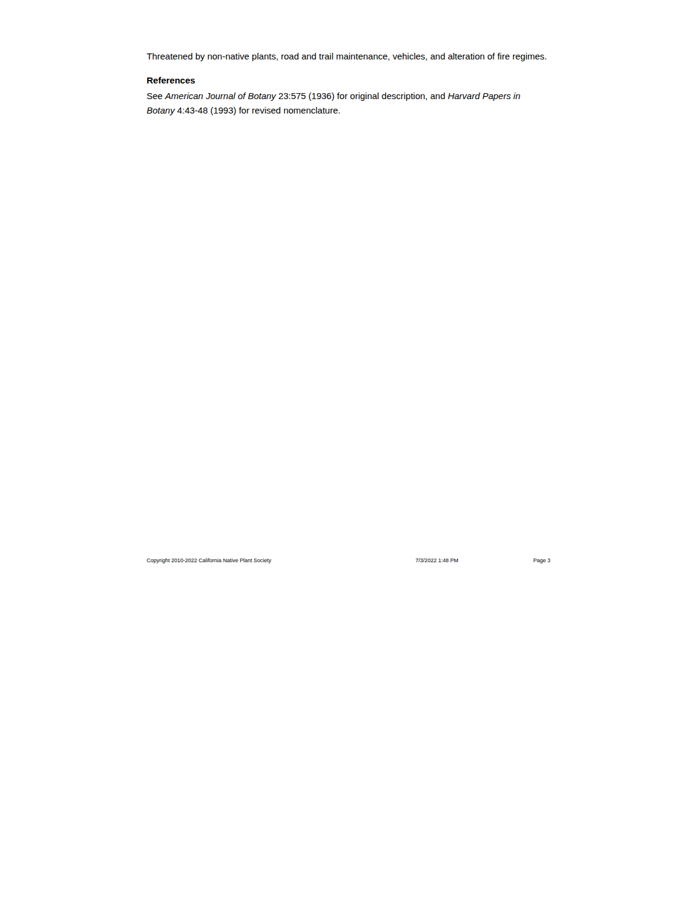Threatened by non-native plants, road and trail maintenance, vehicles, and alteration of fire regimes.
References
See American Journal of Botany 23:575 (1936) for original description, and Harvard Papers in Botany 4:43-48 (1993) for revised nomenclature.
Copyright 2010-2022 California Native Plant Society
7/3/2022 1:48 PM
Page 3